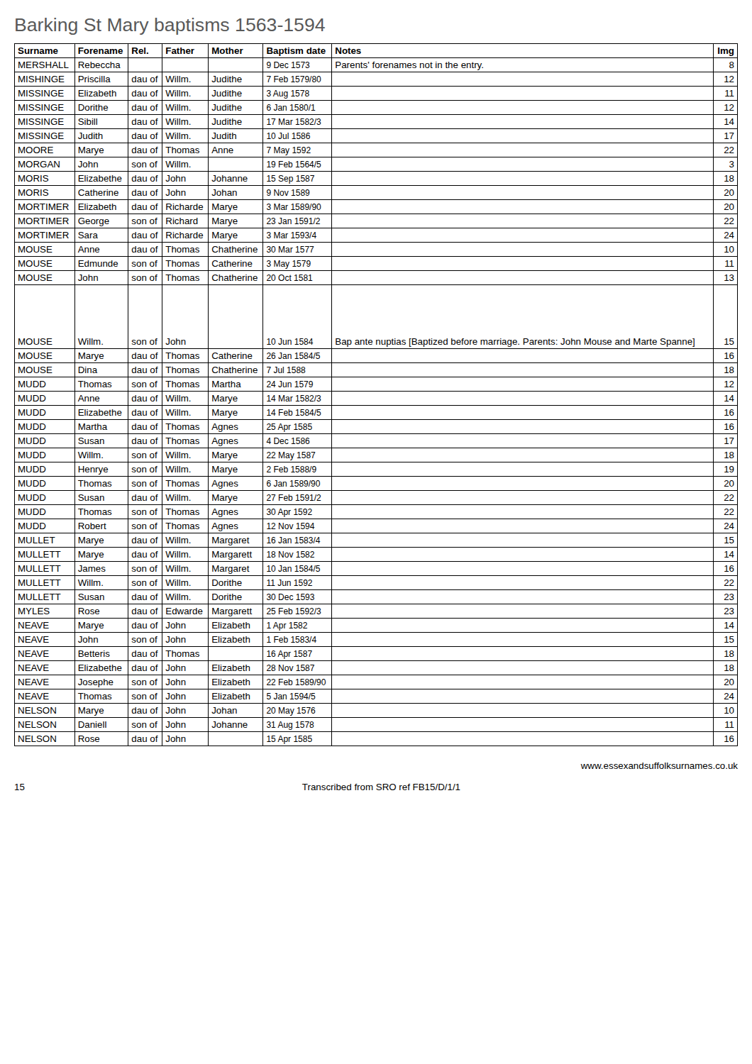Barking St Mary baptisms 1563-1594
| Surname | Forename | Rel. | Father | Mother | Baptism date | Notes | Img |
| --- | --- | --- | --- | --- | --- | --- | --- |
| MERSHALL | Rebeccha | | | | 9 Dec 1573 | Parents' forenames not in the entry. | 8 |
| MISHINGE | Priscilla | dau of | Willm. | Judithe | 7 Feb 1579/80 | | 12 |
| MISSINGE | Elizabeth | dau of | Willm. | Judithe | 3 Aug 1578 | | 11 |
| MISSINGE | Dorithe | dau of | Willm. | Judithe | 6 Jan 1580/1 | | 12 |
| MISSINGE | Sibill | dau of | Willm. | Judithe | 17 Mar 1582/3 | | 14 |
| MISSINGE | Judith | dau of | Willm. | Judith | 10 Jul 1586 | | 17 |
| MOORE | Marye | dau of | Thomas | Anne | 7 May 1592 | | 22 |
| MORGAN | John | son of | Willm. | | 19 Feb 1564/5 | | 3 |
| MORIS | Elizabethe | dau of | John | Johanne | 15 Sep 1587 | | 18 |
| MORIS | Catherine | dau of | John | Johan | 9 Nov 1589 | | 20 |
| MORTIMER | Elizabeth | dau of | Richarde | Marye | 3 Mar 1589/90 | | 20 |
| MORTIMER | George | son of | Richard | Marye | 23 Jan 1591/2 | | 22 |
| MORTIMER | Sara | dau of | Richarde | Marye | 3 Mar 1593/4 | | 24 |
| MOUSE | Anne | dau of | Thomas | Chatherine | 30 Mar 1577 | | 10 |
| MOUSE | Edmunde | son of | Thomas | Catherine | 3 May 1579 | | 11 |
| MOUSE | John | son of | Thomas | Chatherine | 20 Oct 1581 | | 13 |
| MOUSE | Willm. | son of | John | | 10 Jun 1584 | Bap ante nuptias [Baptized before marriage. Parents: John Mouse and Marte Spanne] | 15 |
| MOUSE | Marye | dau of | Thomas | Catherine | 26 Jan 1584/5 | | 16 |
| MOUSE | Dina | dau of | Thomas | Chatherine | 7 Jul 1588 | | 18 |
| MUDD | Thomas | son of | Thomas | Martha | 24 Jun 1579 | | 12 |
| MUDD | Anne | dau of | Willm. | Marye | 14 Mar 1582/3 | | 14 |
| MUDD | Elizabethe | dau of | Willm. | Marye | 14 Feb 1584/5 | | 16 |
| MUDD | Martha | dau of | Thomas | Agnes | 25 Apr 1585 | | 16 |
| MUDD | Susan | dau of | Thomas | Agnes | 4 Dec 1586 | | 17 |
| MUDD | Willm. | son of | Willm. | Marye | 22 May 1587 | | 18 |
| MUDD | Henrye | son of | Willm. | Marye | 2 Feb 1588/9 | | 19 |
| MUDD | Thomas | son of | Thomas | Agnes | 6 Jan 1589/90 | | 20 |
| MUDD | Susan | dau of | Willm. | Marye | 27 Feb 1591/2 | | 22 |
| MUDD | Thomas | son of | Thomas | Agnes | 30 Apr 1592 | | 22 |
| MUDD | Robert | son of | Thomas | Agnes | 12 Nov 1594 | | 24 |
| MULLET | Marye | dau of | Willm. | Margaret | 16 Jan 1583/4 | | 15 |
| MULLETT | Marye | dau of | Willm. | Margarett | 18 Nov 1582 | | 14 |
| MULLETT | James | son of | Willm. | Margaret | 10 Jan 1584/5 | | 16 |
| MULLETT | Willm. | son of | Willm. | Dorithe | 11 Jun 1592 | | 22 |
| MULLETT | Susan | dau of | Willm. | Dorithe | 30 Dec 1593 | | 23 |
| MYLES | Rose | dau of | Edwarde | Margarett | 25 Feb 1592/3 | | 23 |
| NEAVE | Marye | dau of | John | Elizabeth | 1 Apr 1582 | | 14 |
| NEAVE | John | son of | John | Elizabeth | 1 Feb 1583/4 | | 15 |
| NEAVE | Betteris | dau of | Thomas | | 16 Apr 1587 | | 18 |
| NEAVE | Elizabethe | dau of | John | Elizabeth | 28 Nov 1587 | | 18 |
| NEAVE | Josephe | son of | John | Elizabeth | 22 Feb 1589/90 | | 20 |
| NEAVE | Thomas | son of | John | Elizabeth | 5 Jan 1594/5 | | 24 |
| NELSON | Marye | dau of | John | Johan | 20 May 1576 | | 10 |
| NELSON | Daniell | son of | John | Johanne | 31 Aug 1578 | | 11 |
| NELSON | Rose | dau of | John | | 15 Apr 1585 | | 16 |
www.essexandsuffolksurnames.co.uk
15
Transcribed from SRO ref FB15/D/1/1